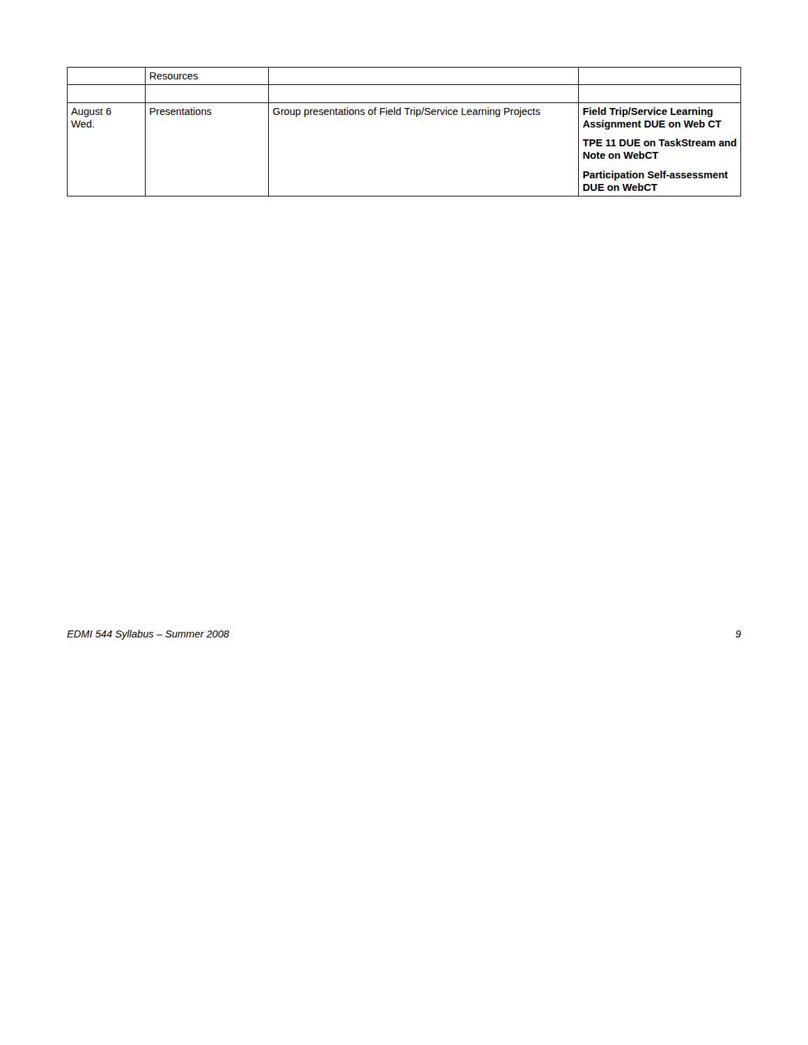| | Resources | | |
| August 6 Wed. | Presentations | Group presentations of Field Trip/Service Learning Projects | Field Trip/Service Learning Assignment DUE on Web CT TPE 11 DUE on TaskStream and Note on WebCT Participation Self-assessment DUE on WebCT |
EDMI 544 Syllabus – Summer 2008 9